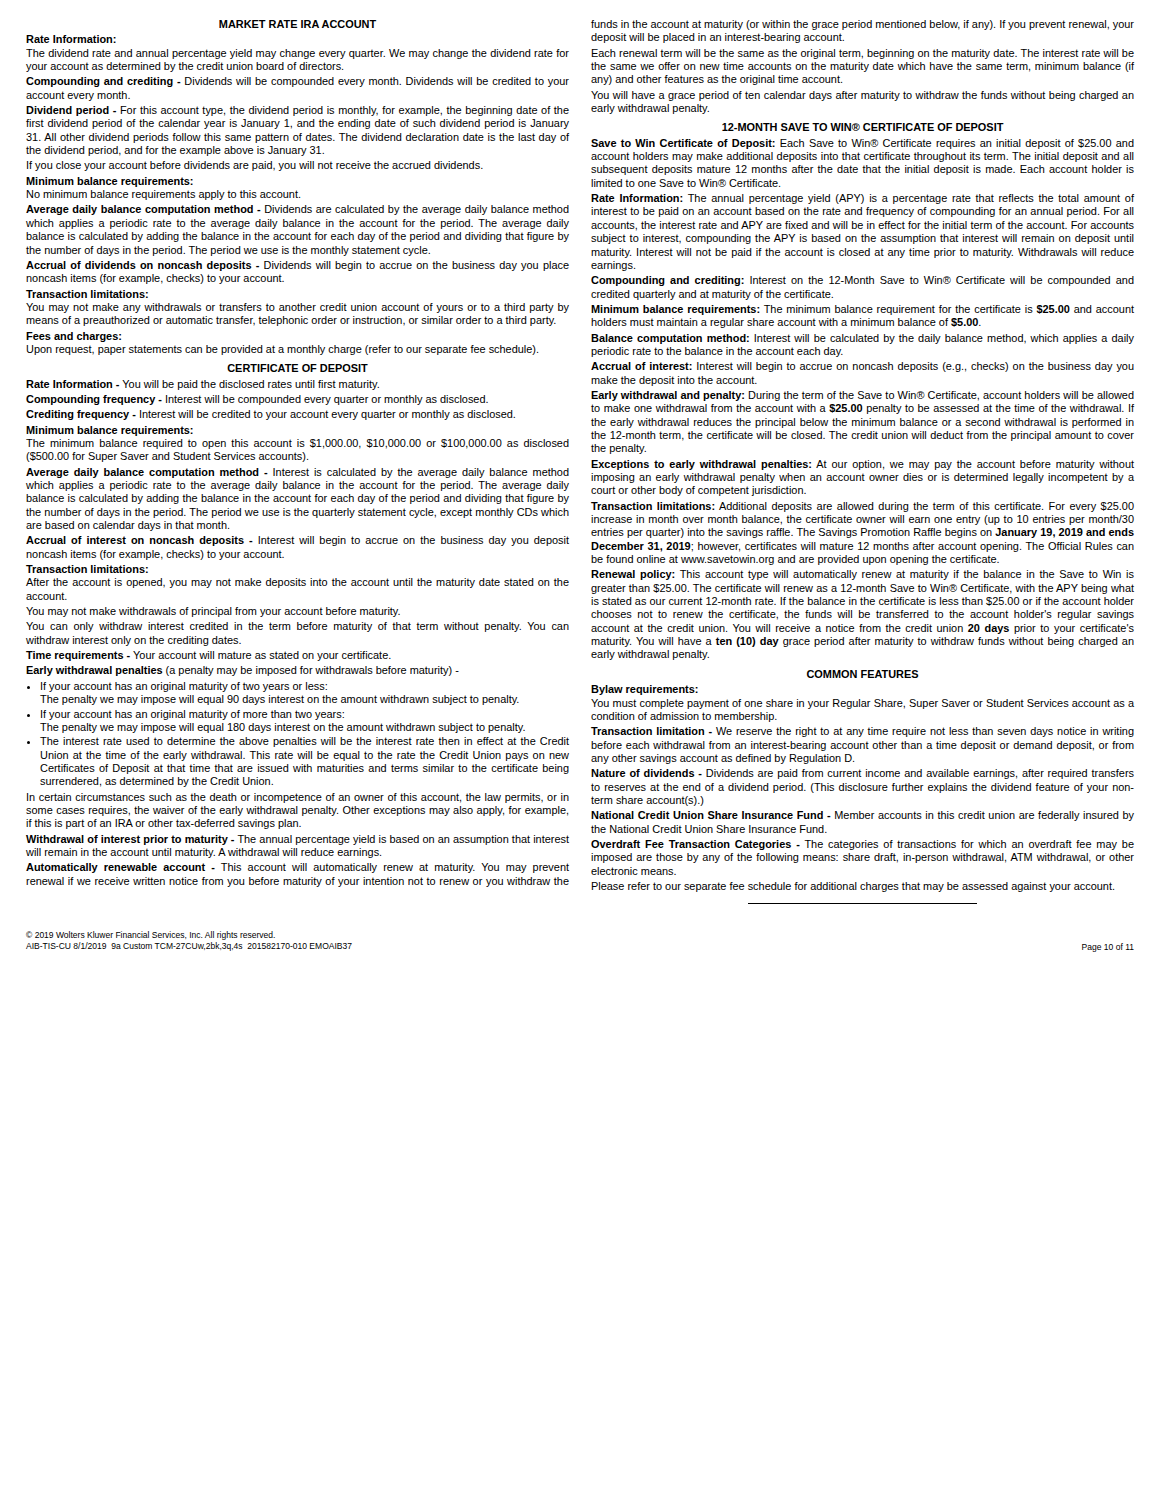Market Rate IRA Account
Rate Information:
The dividend rate and annual percentage yield may change every quarter. We may change the dividend rate for your account as determined by the credit union board of directors.
Compounding and crediting - Dividends will be compounded every month. Dividends will be credited to your account every month.
Dividend period - For this account type, the dividend period is monthly, for example, the beginning date of the first dividend period of the calendar year is January 1, and the ending date of such dividend period is January 31. All other dividend periods follow this same pattern of dates. The dividend declaration date is the last day of the dividend period, and for the example above is January 31.
If you close your account before dividends are paid, you will not receive the accrued dividends.
Minimum balance requirements:
No minimum balance requirements apply to this account.
Average daily balance computation method - Dividends are calculated by the average daily balance method which applies a periodic rate to the average daily balance in the account for the period. The average daily balance is calculated by adding the balance in the account for each day of the period and dividing that figure by the number of days in the period. The period we use is the monthly statement cycle.
Accrual of dividends on noncash deposits - Dividends will begin to accrue on the business day you place noncash items (for example, checks) to your account.
Transaction limitations:
You may not make any withdrawals or transfers to another credit union account of yours or to a third party by means of a preauthorized or automatic transfer, telephonic order or instruction, or similar order to a third party.
Fees and charges:
Upon request, paper statements can be provided at a monthly charge (refer to our separate fee schedule).
Certificate of Deposit
Rate Information - You will be paid the disclosed rates until first maturity.
Compounding frequency - Interest will be compounded every quarter or monthly as disclosed.
Crediting frequency - Interest will be credited to your account every quarter or monthly as disclosed.
Minimum balance requirements:
The minimum balance required to open this account is $1,000.00, $10,000.00 or $100,000.00 as disclosed ($500.00 for Super Saver and Student Services accounts).
Average daily balance computation method - Interest is calculated by the average daily balance method which applies a periodic rate to the average daily balance in the account for the period. The average daily balance is calculated by adding the balance in the account for each day of the period and dividing that figure by the number of days in the period. The period we use is the quarterly statement cycle, except monthly CDs which are based on calendar days in that month.
Accrual of interest on noncash deposits - Interest will begin to accrue on the business day you deposit noncash items (for example, checks) to your account.
Transaction limitations:
After the account is opened, you may not make deposits into the account until the maturity date stated on the account.
You may not make withdrawals of principal from your account before maturity.
You can only withdraw interest credited in the term before maturity of that term without penalty. You can withdraw interest only on the crediting dates.
Time requirements - Your account will mature as stated on your certificate.
Early withdrawal penalties (a penalty may be imposed for withdrawals before maturity) -
If your account has an original maturity of two years or less:
The penalty we may impose will equal 90 days interest on the amount withdrawn subject to penalty.
If your account has an original maturity of more than two years:
The penalty we may impose will equal 180 days interest on the amount withdrawn subject to penalty.
The interest rate used to determine the above penalties will be the interest rate then in effect at the Credit Union at the time of the early withdrawal. This rate will be equal to the rate the Credit Union pays on new Certificates of Deposit at that time that are issued with maturities and terms similar to the certificate being surrendered, as determined by the Credit Union.
In certain circumstances such as the death or incompetence of an owner of this account, the law permits, or in some cases requires, the waiver of the early withdrawal penalty. Other exceptions may also apply, for example, if this is part of an IRA or other tax-deferred savings plan.
Withdrawal of interest prior to maturity - The annual percentage yield is based on an assumption that interest will remain in the account until maturity. A withdrawal will reduce earnings.
Automatically renewable account - This account will automatically renew at maturity. You may prevent renewal if we receive written notice from you before maturity of your intention not to renew or you withdraw the funds in the account at maturity (or within the grace period mentioned below, if any). If you prevent renewal, your deposit will be placed in an interest-bearing account.
Each renewal term will be the same as the original term, beginning on the maturity date. The interest rate will be the same we offer on new time accounts on the maturity date which have the same term, minimum balance (if any) and other features as the original time account.
You will have a grace period of ten calendar days after maturity to withdraw the funds without being charged an early withdrawal penalty.
12-Month Save to Win® Certificate of Deposit
Save to Win Certificate of Deposit: Each Save to Win® Certificate requires an initial deposit of $25.00 and account holders may make additional deposits into that certificate throughout its term. The initial deposit and all subsequent deposits mature 12 months after the date that the initial deposit is made. Each account holder is limited to one Save to Win® Certificate.
Rate Information: The annual percentage yield (APY) is a percentage rate that reflects the total amount of interest to be paid on an account based on the rate and frequency of compounding for an annual period. For all accounts, the interest rate and APY are fixed and will be in effect for the initial term of the account. For accounts subject to interest, compounding the APY is based on the assumption that interest will remain on deposit until maturity. Interest will not be paid if the account is closed at any time prior to maturity. Withdrawals will reduce earnings.
Compounding and crediting: Interest on the 12-Month Save to Win® Certificate will be compounded and credited quarterly and at maturity of the certificate.
Minimum balance requirements: The minimum balance requirement for the certificate is $25.00 and account holders must maintain a regular share account with a minimum balance of $5.00.
Balance computation method: Interest will be calculated by the daily balance method, which applies a daily periodic rate to the balance in the account each day.
Accrual of interest: Interest will begin to accrue on noncash deposits (e.g., checks) on the business day you make the deposit into the account.
Early withdrawal and penalty: During the term of the Save to Win® Certificate, account holders will be allowed to make one withdrawal from the account with a $25.00 penalty to be assessed at the time of the withdrawal. If the early withdrawal reduces the principal below the minimum balance or a second withdrawal is performed in the 12-month term, the certificate will be closed. The credit union will deduct from the principal amount to cover the penalty.
Exceptions to early withdrawal penalties: At our option, we may pay the account before maturity without imposing an early withdrawal penalty when an account owner dies or is determined legally incompetent by a court or other body of competent jurisdiction.
Transaction limitations: Additional deposits are allowed during the term of this certificate. For every $25.00 increase in month over month balance, the certificate owner will earn one entry (up to 10 entries per month/30 entries per quarter) into the savings raffle. The Savings Promotion Raffle begins on January 19, 2019 and ends December 31, 2019; however, certificates will mature 12 months after account opening. The Official Rules can be found online at www.savetowin.org and are provided upon opening the certificate.
Renewal policy: This account type will automatically renew at maturity if the balance in the Save to Win is greater than $25.00. The certificate will renew as a 12-month Save to Win® Certificate, with the APY being what is stated as our current 12-month rate. If the balance in the certificate is less than $25.00 or if the account holder chooses not to renew the certificate, the funds will be transferred to the account holder's regular savings account at the credit union. You will receive a notice from the credit union 20 days prior to your certificate's maturity. You will have a ten (10) day grace period after maturity to withdraw funds without being charged an early withdrawal penalty.
Common Features
Bylaw requirements:
You must complete payment of one share in your Regular Share, Super Saver or Student Services account as a condition of admission to membership.
Transaction limitation - We reserve the right to at any time require not less than seven days notice in writing before each withdrawal from an interest-bearing account other than a time deposit or demand deposit, or from any other savings account as defined by Regulation D.
Nature of dividends - Dividends are paid from current income and available earnings, after required transfers to reserves at the end of a dividend period. (This disclosure further explains the dividend feature of your non-term share account(s).)
National Credit Union Share Insurance Fund - Member accounts in this credit union are federally insured by the National Credit Union Share Insurance Fund.
Overdraft Fee Transaction Categories - The categories of transactions for which an overdraft fee may be imposed are those by any of the following means: share draft, in-person withdrawal, ATM withdrawal, or other electronic means.
Please refer to our separate fee schedule for additional charges that may be assessed against your account.
© 2019 Wolters Kluwer Financial Services, Inc. All rights reserved.
AIB-TIS-CU 8/1/2019 9a Custom TCM-27CUw,2bk,3q,4s 201582170-010 EMOAIB37
Page 10 of 11